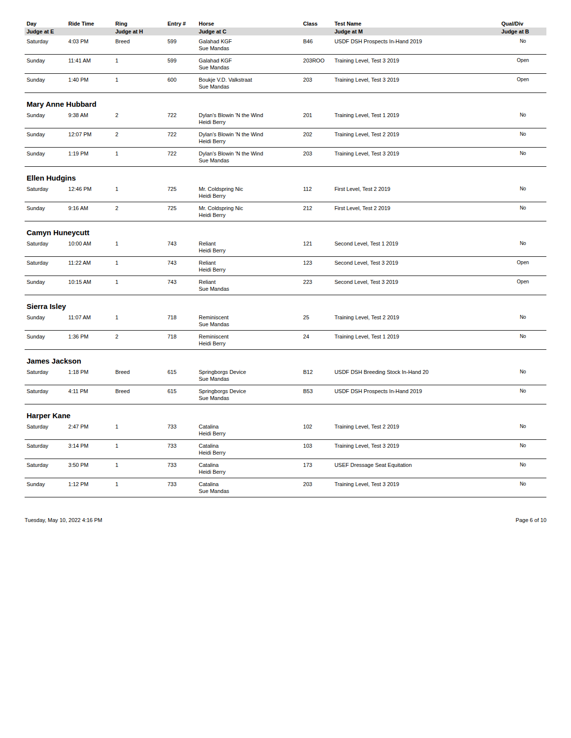| Day | Ride Time | Ring | Entry # | Horse | Class | Test Name | Qual/Div |
| --- | --- | --- | --- | --- | --- | --- | --- |
| Judge at E | Judge at H | Judge at C | Judge at M | Judge at B |
| Saturday | 4:03 PM | Breed | 599 | Galahad KGF | B46 | USDF DSH Prospects In-Hand 2019 | No |
| | | | | Sue Mandas | | | |
| Sunday | 11:41 AM | 1 | 599 | Galahad KGF | 203ROO | Training Level, Test 3 2019 | Open |
| | | | | Sue Mandas | | | |
| Sunday | 1:40 PM | 1 | 600 | Boukje V.D. Valkstraat | 203 | Training Level, Test 3 2019 | Open |
| | | | | Sue Mandas | | | |
| Mary Anne Hubbard |
| Sunday | 9:38 AM | 2 | 722 | Dylan's Blowin 'N the Wind | 201 | Training Level, Test 1 2019 | No |
| | | | | Heidi Berry | | | |
| Sunday | 12:07 PM | 2 | 722 | Dylan's Blowin 'N the Wind | 202 | Training Level, Test 2 2019 | No |
| | | | | Heidi Berry | | | |
| Sunday | 1:19 PM | 1 | 722 | Dylan's Blowin 'N the Wind | 203 | Training Level, Test 3 2019 | No |
| | | | | Sue Mandas | | | |
| Ellen Hudgins |
| Saturday | 12:46 PM | 1 | 725 | Mr. Coldspring Nic | 112 | First Level, Test 2 2019 | No |
| | | | | Heidi Berry | | | |
| Sunday | 9:16 AM | 2 | 725 | Mr. Coldspring Nic | 212 | First Level, Test 2 2019 | No |
| | | | | Heidi Berry | | | |
| Camyn Huneycutt |
| Saturday | 10:00 AM | 1 | 743 | Reliant | 121 | Second Level, Test 1 2019 | No |
| | | | | Heidi Berry | | | |
| Saturday | 11:22 AM | 1 | 743 | Reliant | 123 | Second Level, Test 3 2019 | Open |
| | | | | Heidi Berry | | | |
| Sunday | 10:15 AM | 1 | 743 | Reliant | 223 | Second Level, Test 3 2019 | Open |
| | | | | Sue Mandas | | | |
| Sierra Isley |
| Sunday | 11:07 AM | 1 | 718 | Reminiscent | 25 | Training Level, Test 2 2019 | No |
| | | | | Sue Mandas | | | |
| Sunday | 1:36 PM | 2 | 718 | Reminiscent | 24 | Training Level, Test 1 2019 | No |
| | | | | Heidi Berry | | | |
| James Jackson |
| Saturday | 1:18 PM | Breed | 615 | Springborgs Device | B12 | USDF DSH Breeding Stock In-Hand 20 | No |
| | | | | Sue Mandas | | | |
| Saturday | 4:11 PM | Breed | 615 | Springborgs Device | B53 | USDF DSH Prospects In-Hand 2019 | No |
| | | | | Sue Mandas | | | |
| Harper Kane |
| Saturday | 2:47 PM | 1 | 733 | Catalina | 102 | Training Level, Test 2 2019 | No |
| | | | | Heidi Berry | | | |
| Saturday | 3:14 PM | 1 | 733 | Catalina | 103 | Training Level, Test 3 2019 | No |
| | | | | Heidi Berry | | | |
| Saturday | 3:50 PM | 1 | 733 | Catalina | 173 | USEF Dressage Seat Equitation | No |
| | | | | Heidi Berry | | | |
| Sunday | 1:12 PM | 1 | 733 | Catalina | 203 | Training Level, Test 3 2019 | No |
| | | | | Sue Mandas | | | |
Tuesday, May 10, 2022 4:16 PM
Page 6 of 10